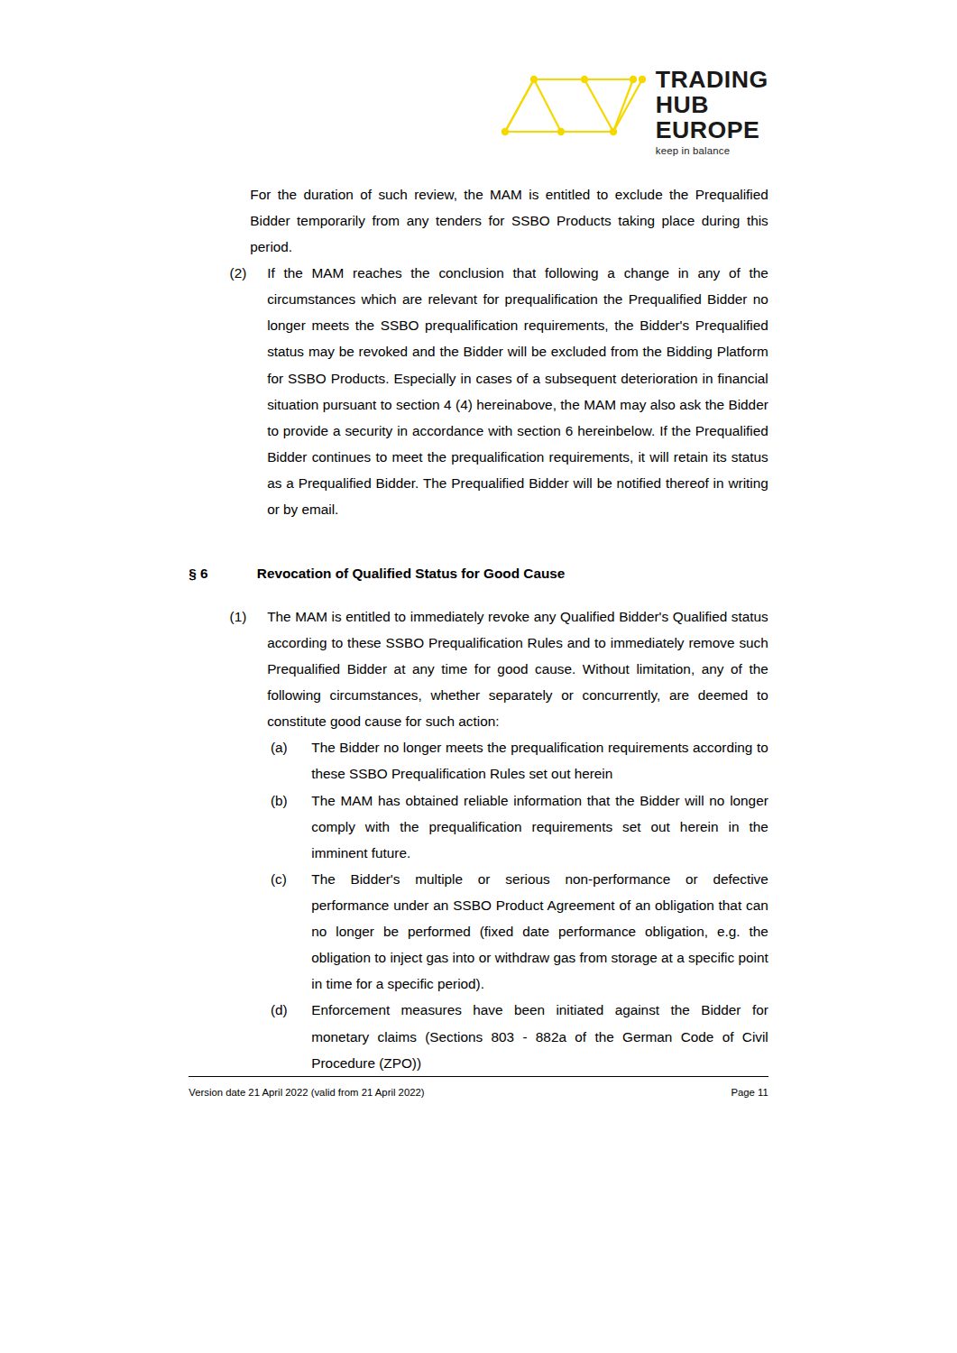TRADING HUB EUROPE keep in balance
For the duration of such review, the MAM is entitled to exclude the Prequalified Bidder temporarily from any tenders for SSBO Products taking place during this period.
(2)
If the MAM reaches the conclusion that following a change in any of the circumstances which are relevant for prequalification the Prequalified Bidder no longer meets the SSBO prequalification requirements, the Bidder's Prequalified status may be revoked and the Bidder will be excluded from the Bidding Platform for SSBO Products. Especially in cases of a subsequent deterioration in financial situation pursuant to section 4 (4) hereinabove, the MAM may also ask the Bidder to provide a security in accordance with section 6 hereinbelow. If the Prequalified Bidder continues to meet the prequalification requirements, it will retain its status as a Prequalified Bidder. The Prequalified Bidder will be notified thereof in writing or by email.
§ 6 Revocation of Qualified Status for Good Cause
(1)
The MAM is entitled to immediately revoke any Qualified Bidder's Qualified status according to these SSBO Prequalification Rules and to immediately remove such Prequalified Bidder at any time for good cause. Without limitation, any of the following circumstances, whether separately or concurrently, are deemed to constitute good cause for such action:
(a)
The Bidder no longer meets the prequalification requirements according to these SSBO Prequalification Rules set out herein
(b)
The MAM has obtained reliable information that the Bidder will no longer comply with the prequalification requirements set out herein in the imminent future.
(c)
The Bidder's multiple or serious non-performance or defective performance under an SSBO Product Agreement of an obligation that can no longer be performed (fixed date performance obligation, e.g. the obligation to inject gas into or withdraw gas from storage at a specific point in time for a specific period).
(d)
Enforcement measures have been initiated against the Bidder for monetary claims (Sections 803 - 882a of the German Code of Civil Procedure (ZPO))
Version date 21 April 2022 (valid from 21 April 2022) Page 11